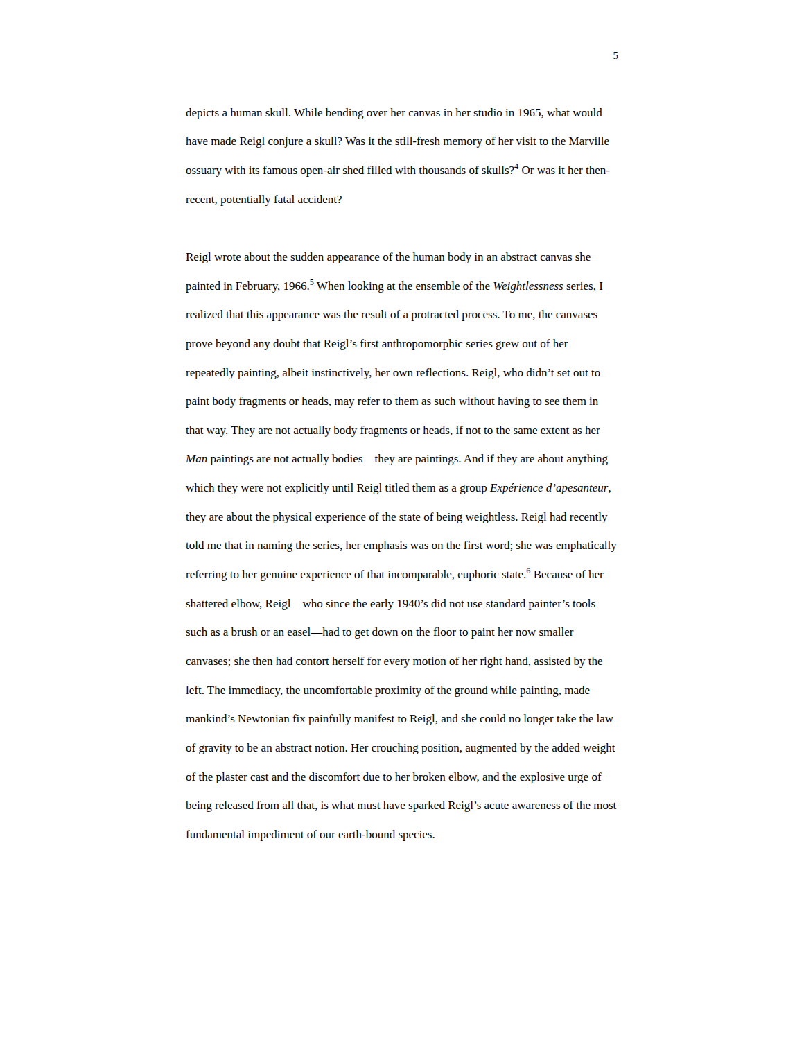5
depicts a human skull. While bending over her canvas in her studio in 1965, what would have made Reigl conjure a skull? Was it the still-fresh memory of her visit to the Marville ossuary with its famous open-air shed filled with thousands of skulls?4 Or was it her then-recent, potentially fatal accident?
Reigl wrote about the sudden appearance of the human body in an abstract canvas she painted in February, 1966.5 When looking at the ensemble of the Weightlessness series, I realized that this appearance was the result of a protracted process. To me, the canvases prove beyond any doubt that Reigl’s first anthropomorphic series grew out of her repeatedly painting, albeit instinctively, her own reflections. Reigl, who didn’t set out to paint body fragments or heads, may refer to them as such without having to see them in that way. They are not actually body fragments or heads, if not to the same extent as her Man paintings are not actually bodies—they are paintings. And if they are about anything which they were not explicitly until Reigl titled them as a group Expérience d’apesanteur, they are about the physical experience of the state of being weightless. Reigl had recently told me that in naming the series, her emphasis was on the first word; she was emphatically referring to her genuine experience of that incomparable, euphoric state.6 Because of her shattered elbow, Reigl—who since the early 1940’s did not use standard painter’s tools such as a brush or an easel—had to get down on the floor to paint her now smaller canvases; she then had contort herself for every motion of her right hand, assisted by the left. The immediacy, the uncomfortable proximity of the ground while painting, made mankind’s Newtonian fix painfully manifest to Reigl, and she could no longer take the law of gravity to be an abstract notion. Her crouching position, augmented by the added weight of the plaster cast and the discomfort due to her broken elbow, and the explosive urge of being released from all that, is what must have sparked Reigl’s acute awareness of the most fundamental impediment of our earth-bound species.